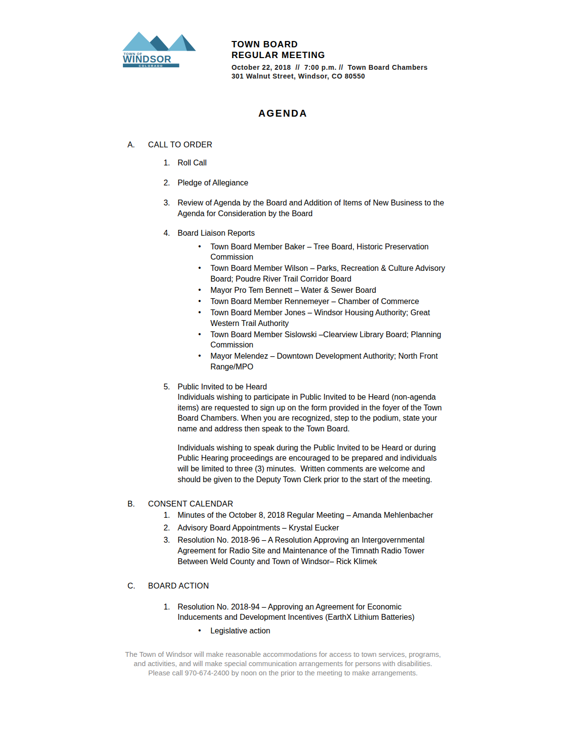TOWN OF WINDSOR COLORADO
TOWN BOARD
REGULAR MEETING
October 22, 2018 // 7:00 p.m. // Town Board Chambers
301 Walnut Street, Windsor, CO 80550
AGENDA
A.
CALL TO ORDER
Roll Call
Pledge of Allegiance
Review of Agenda by the Board and Addition of Items of New Business to the Agenda for Consideration by the Board
Board Liaison Reports
Town Board Member Baker – Tree Board, Historic Preservation Commission
Town Board Member Wilson – Parks, Recreation & Culture Advisory Board; Poudre River Trail Corridor Board
Mayor Pro Tem Bennett – Water & Sewer Board
Town Board Member Rennemeyer – Chamber of Commerce
Town Board Member Jones – Windsor Housing Authority; Great Western Trail Authority
Town Board Member Sislowski –Clearview Library Board; Planning Commission
Mayor Melendez – Downtown Development Authority; North Front Range/MPO
Public Invited to be Heard
Individuals wishing to participate in Public Invited to be Heard (non-agenda items) are requested to sign up on the form provided in the foyer of the Town Board Chambers. When you are recognized, step to the podium, state your name and address then speak to the Town Board.
Individuals wishing to speak during the Public Invited to be Heard or during Public Hearing proceedings are encouraged to be prepared and individuals will be limited to three (3) minutes. Written comments are welcome and should be given to the Deputy Town Clerk prior to the start of the meeting.
B.
CONSENT CALENDAR
Minutes of the October 8, 2018 Regular Meeting – Amanda Mehlenbacher
Advisory Board Appointments – Krystal Eucker
Resolution No. 2018-96 – A Resolution Approving an Intergovernmental Agreement for Radio Site and Maintenance of the Timnath Radio Tower Between Weld County and Town of Windsor– Rick Klimek
C.
BOARD ACTION
Resolution No. 2018-94 – Approving an Agreement for Economic Inducements and Development Incentives (EarthX Lithium Batteries)
Legislative action
The Town of Windsor will make reasonable accommodations for access to town services, programs,
and activities, and will make special communication arrangements for persons with disabilities.
Please call 970-674-2400 by noon on the prior to the meeting to make arrangements.